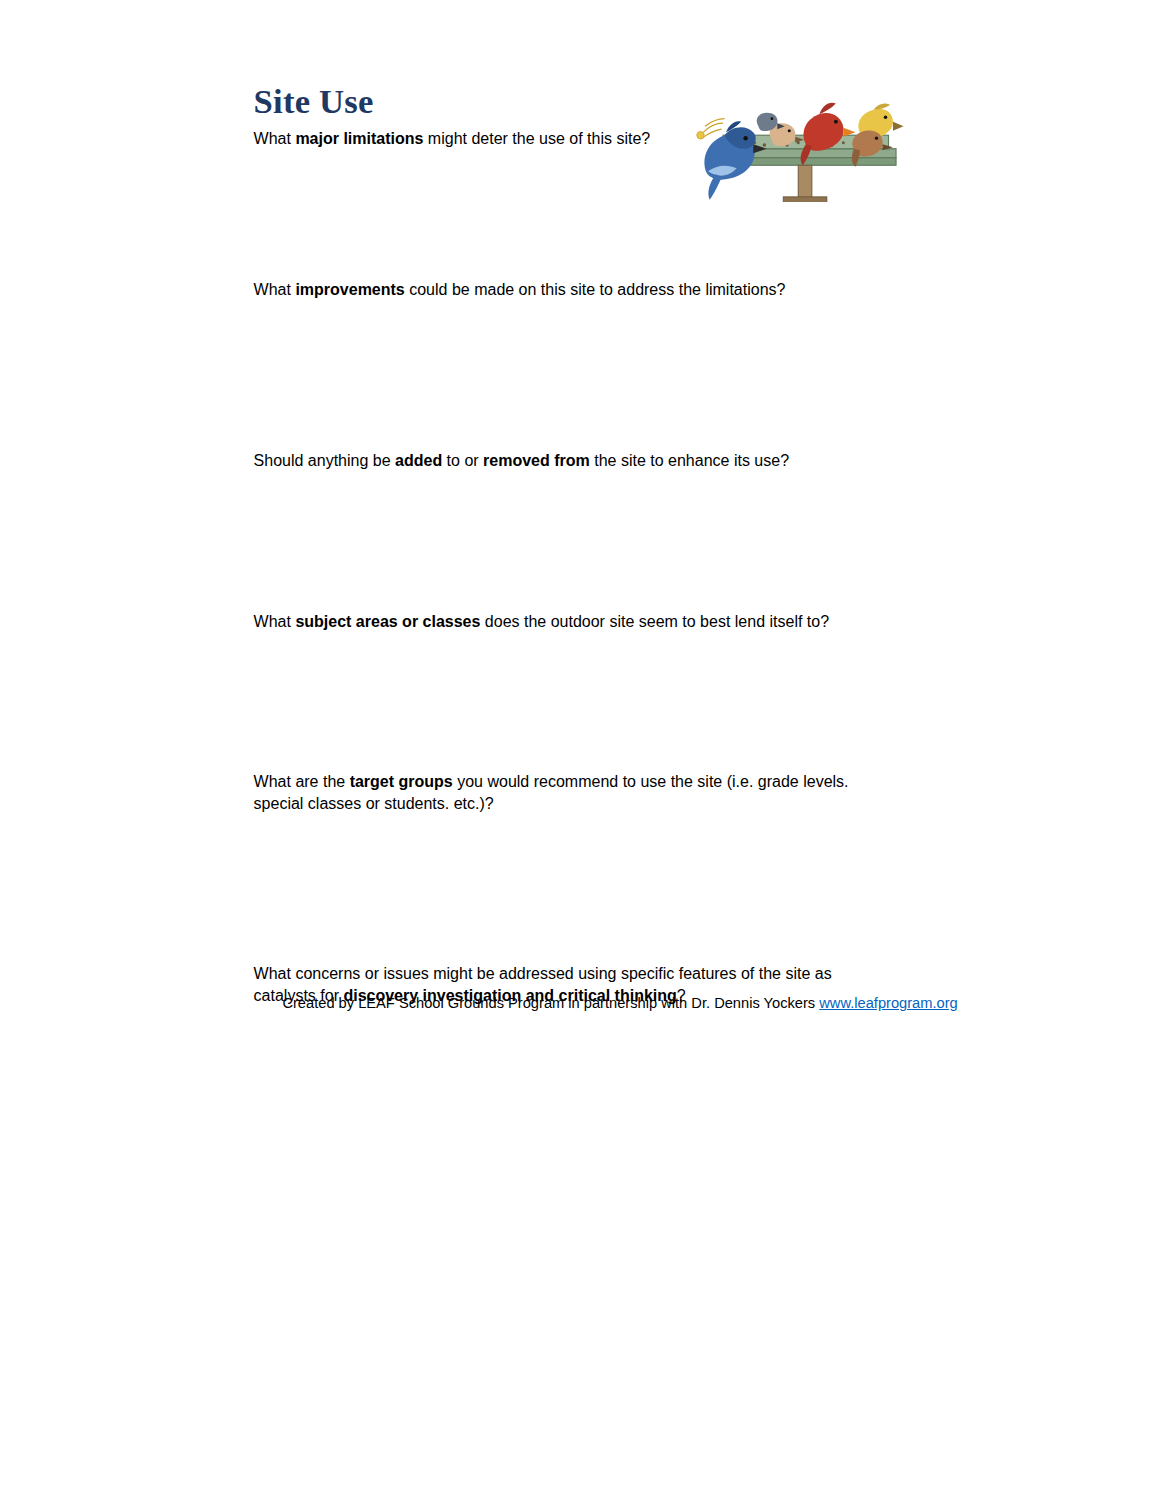Site Use
What major limitations might deter the use of this site?
What improvements could be made on this site to address the limitations?
Should anything be added to or removed from the site to enhance its use?
What subject areas or classes does the outdoor site seem to best lend itself to?
What are the target groups you would recommend to use the site (i.e. grade levels. special classes or students. etc.)?
What concerns or issues might be addressed using specific features of the site as catalysts for discovery investigation and critical thinking?
Created by LEAF School Grounds Program in partnership with Dr. Dennis Yockers www.leafprogram.org